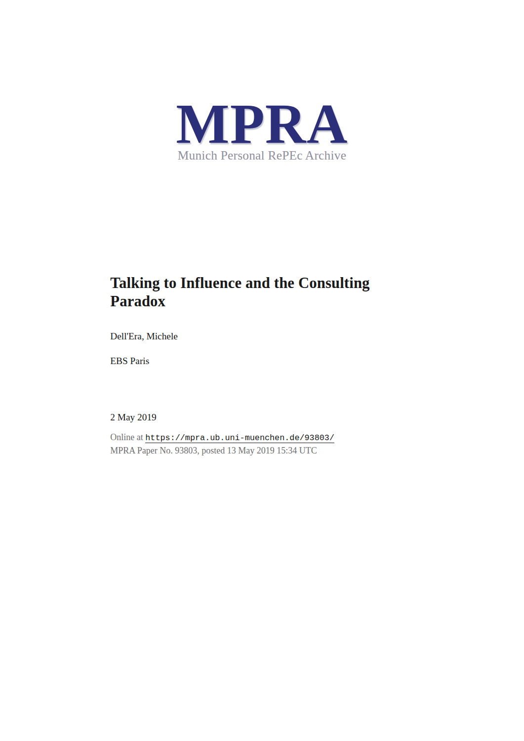MPRA
Munich Personal RePEc Archive
Talking to Influence and the Consulting
Paradox
Dell'Era, Michele
EBS Paris
2 May 2019
Online at https://mpra.ub.uni-muenchen.de/93803/
MPRA Paper No. 93803, posted 13 May 2019 15:34 UTC